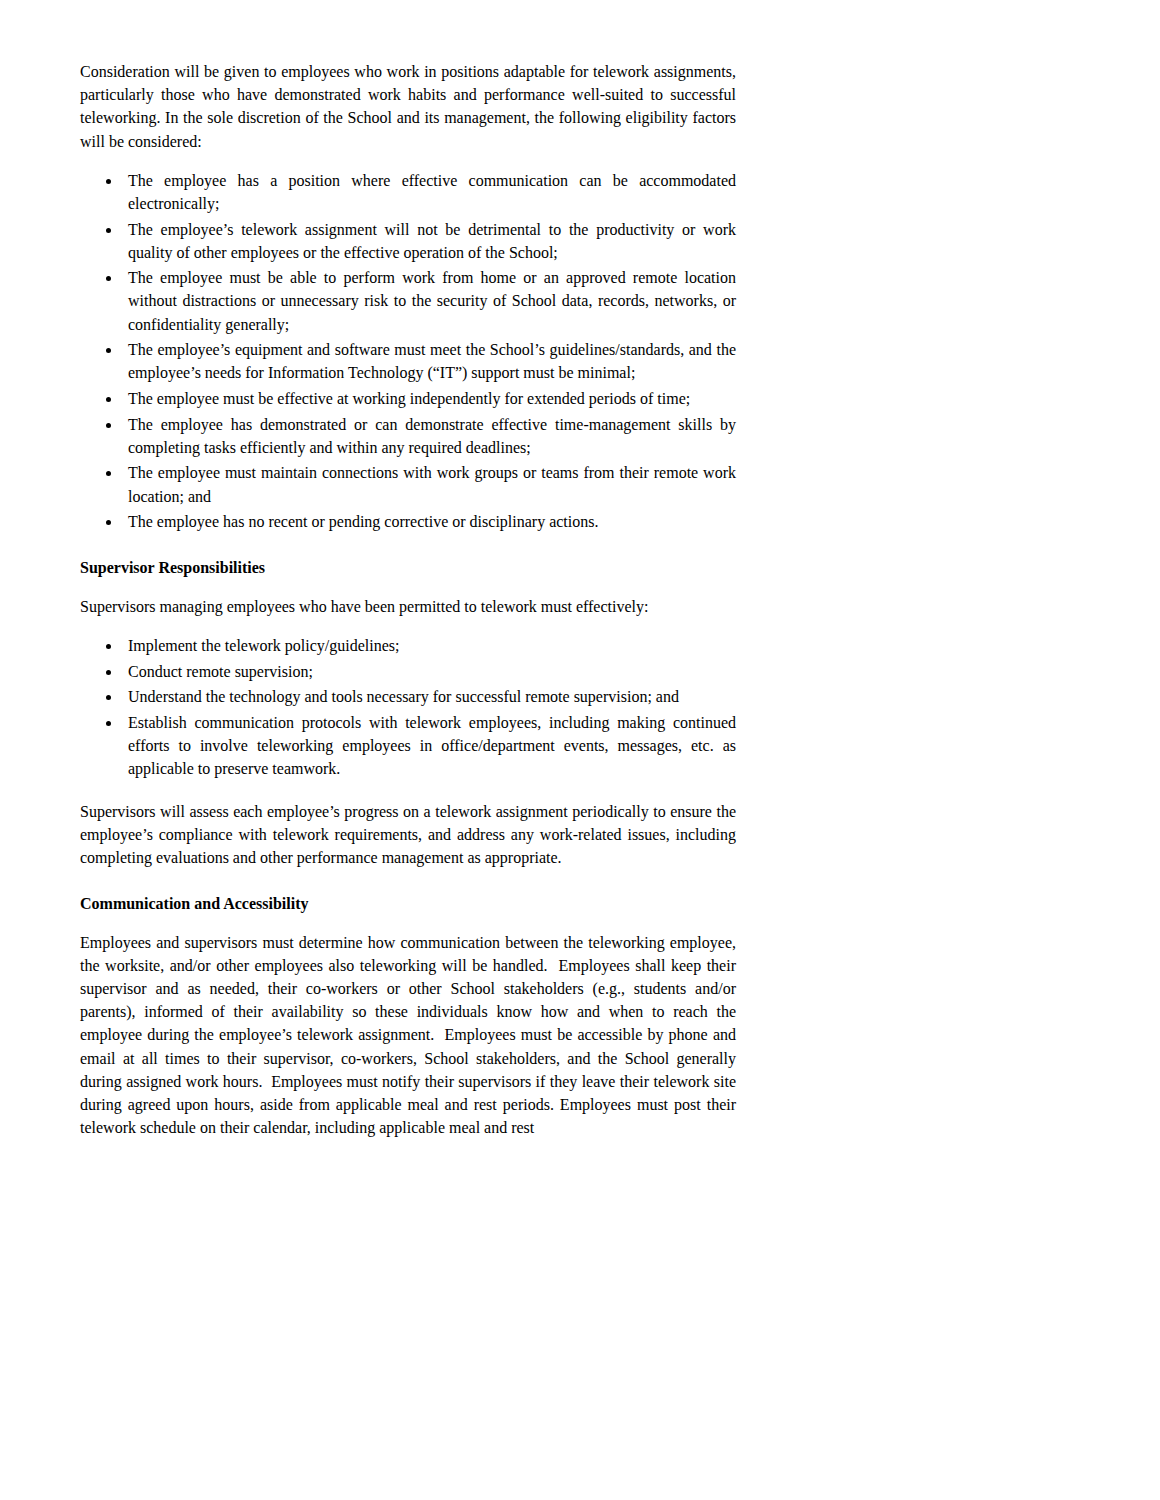Consideration will be given to employees who work in positions adaptable for telework assignments, particularly those who have demonstrated work habits and performance well-suited to successful teleworking. In the sole discretion of the School and its management, the following eligibility factors will be considered:
The employee has a position where effective communication can be accommodated electronically;
The employee’s telework assignment will not be detrimental to the productivity or work quality of other employees or the effective operation of the School;
The employee must be able to perform work from home or an approved remote location without distractions or unnecessary risk to the security of School data, records, networks, or confidentiality generally;
The employee’s equipment and software must meet the School’s guidelines/standards, and the employee’s needs for Information Technology (“IT”) support must be minimal;
The employee must be effective at working independently for extended periods of time;
The employee has demonstrated or can demonstrate effective time-management skills by completing tasks efficiently and within any required deadlines;
The employee must maintain connections with work groups or teams from their remote work location; and
The employee has no recent or pending corrective or disciplinary actions.
Supervisor Responsibilities
Supervisors managing employees who have been permitted to telework must effectively:
Implement the telework policy/guidelines;
Conduct remote supervision;
Understand the technology and tools necessary for successful remote supervision; and
Establish communication protocols with telework employees, including making continued efforts to involve teleworking employees in office/department events, messages, etc. as applicable to preserve teamwork.
Supervisors will assess each employee’s progress on a telework assignment periodically to ensure the employee’s compliance with telework requirements, and address any work-related issues, including completing evaluations and other performance management as appropriate.
Communication and Accessibility
Employees and supervisors must determine how communication between the teleworking employee, the worksite, and/or other employees also teleworking will be handled. Employees shall keep their supervisor and as needed, their co-workers or other School stakeholders (e.g., students and/or parents), informed of their availability so these individuals know how and when to reach the employee during the employee’s telework assignment. Employees must be accessible by phone and email at all times to their supervisor, co-workers, School stakeholders, and the School generally during assigned work hours. Employees must notify their supervisors if they leave their telework site during agreed upon hours, aside from applicable meal and rest periods. Employees must post their telework schedule on their calendar, including applicable meal and rest